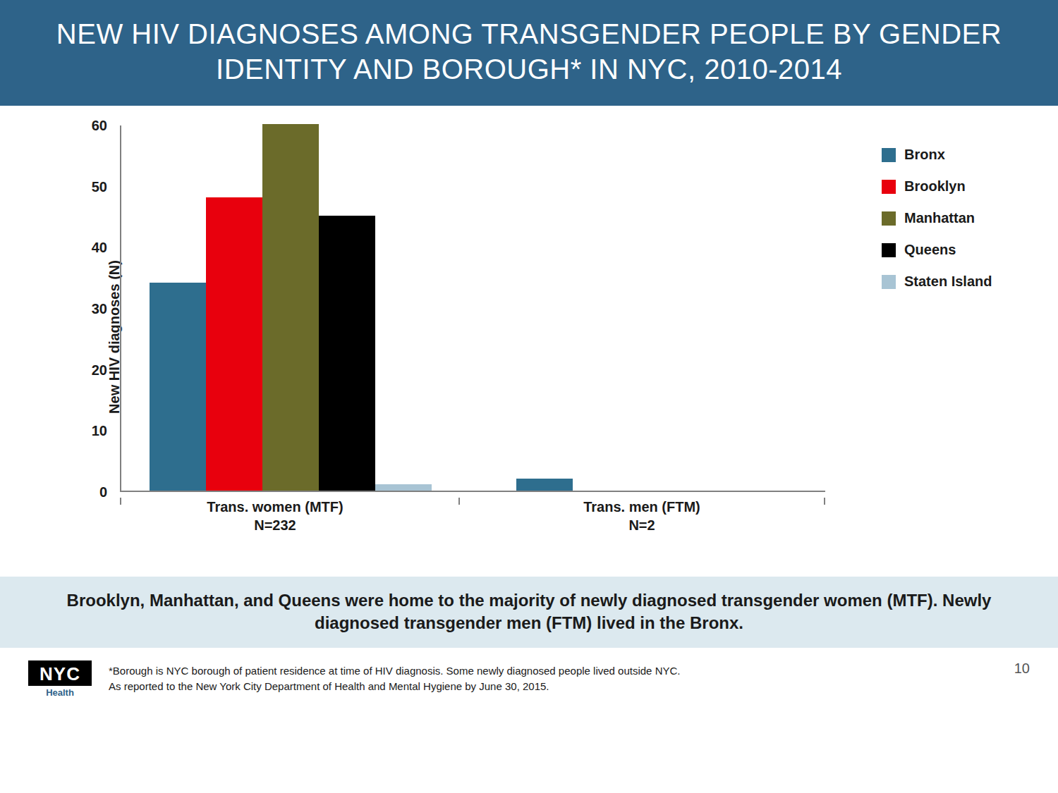NEW HIV DIAGNOSES AMONG TRANSGENDER PEOPLE BY GENDER IDENTITY AND BOROUGH* IN NYC, 2010-2014
New HIV diagnoses (N)
60 50 40 30 20 10 0
Trans. women (MTF)
N=232
Trans. men (FTM)
N=2
Bronx
Brooklyn
Manhattan
Queens
Staten Island
Brooklyn, Manhattan, and Queens were home to the majority of newly diagnosed transgender women (MTF). Newly diagnosed transgender men (FTM) lived in the Bronx.
NYC
Health
*Borough is NYC borough of patient residence at time of HIV diagnosis. Some newly diagnosed people lived outside NYC.
As reported to the New York City Department of Health and Mental Hygiene by June 30, 2015.
10